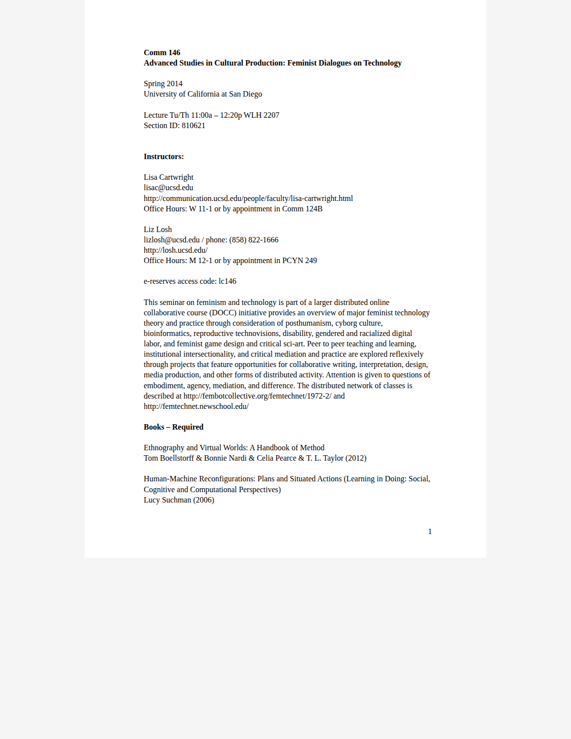Comm 146
Advanced Studies in Cultural Production: Feminist Dialogues on Technology
Spring 2014
University of California at San Diego
Lecture Tu/Th 11:00a – 12:20p WLH 2207
Section ID: 810621
Instructors:
Lisa Cartwright
lisac@ucsd.edu
http://communication.ucsd.edu/people/faculty/lisa-cartwright.html
Office Hours: W 11-1 or by appointment in Comm 124B
Liz Losh
lizlosh@ucsd.edu / phone: (858) 822-1666
http://losh.ucsd.edu/
Office Hours: M 12-1 or by appointment in PCYN 249
e-reserves access code: lc146
This seminar on feminism and technology is part of a larger distributed online collaborative course (DOCC) initiative provides an overview of major feminist technology theory and practice through consideration of posthumanism, cyborg culture, bioinformatics, reproductive technovisions, disability, gendered and racialized digital labor, and feminist game design and critical sci-art. Peer to peer teaching and learning, institutional intersectionality, and critical mediation and practice are explored reflexively through projects that feature opportunities for collaborative writing, interpretation, design, media production, and other forms of distributed activity. Attention is given to questions of embodiment, agency, mediation, and difference. The distributed network of classes is described at http://fembotcollective.org/femtechnet/1972-2/ and http://femtechnet.newschool.edu/
Books – Required
Ethnography and Virtual Worlds: A Handbook of Method
Tom Boellstorff & Bonnie Nardi & Celia Pearce & T. L. Taylor (2012)
Human-Machine Reconfigurations: Plans and Situated Actions (Learning in Doing: Social, Cognitive and Computational Perspectives)
Lucy Suchman (2006)
1